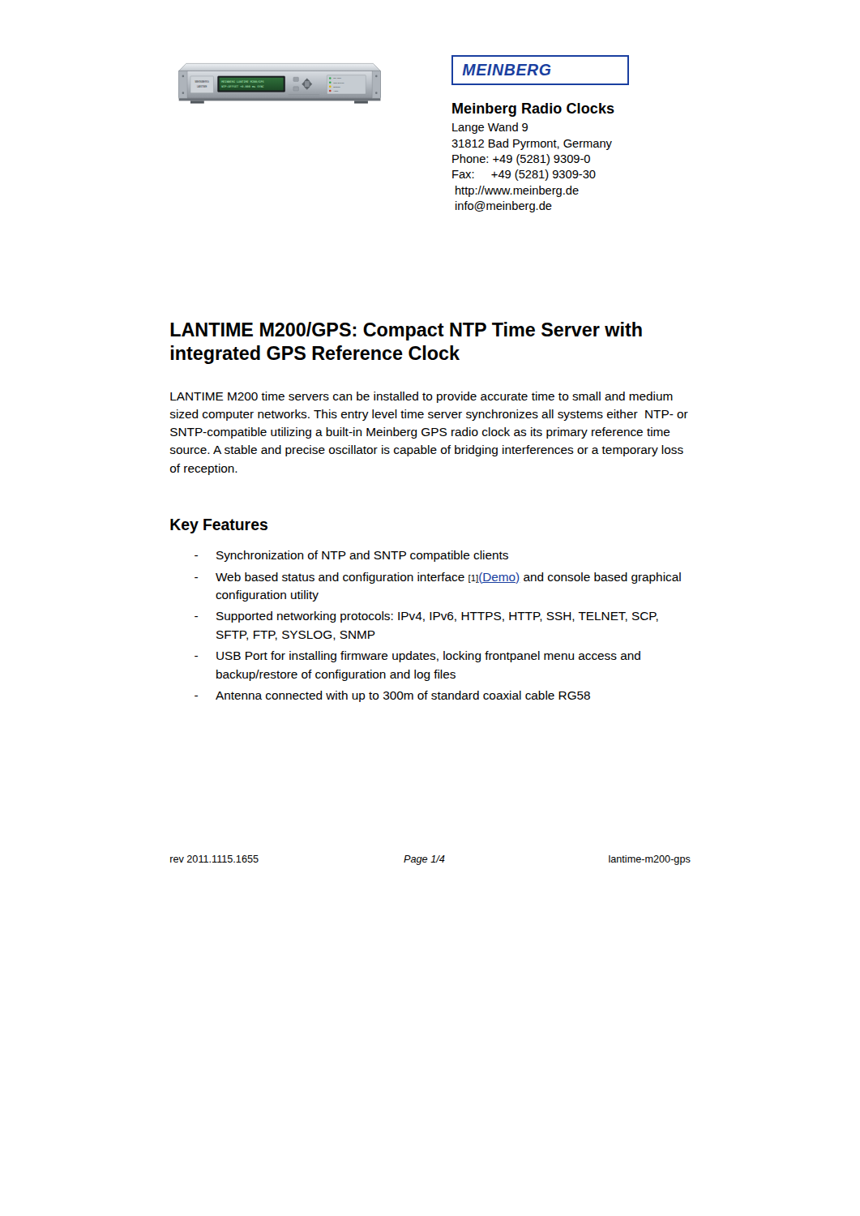MEINBERG LANTIME MEINBERG LANTIME M200/GPS NTP:OFFSET +0.000 ms SYNC Ref. Time Time Service Network Alarm
MEINBERG
Meinberg Radio Clocks
Lange Wand 9
31812 Bad Pyrmont, Germany
Phone: +49 (5281) 9309-0
Fax: +49 (5281) 9309-30
http://www.meinberg.de
info@meinberg.de
LANTIME M200/GPS: Compact NTP Time Server with integrated GPS Reference Clock
LANTIME M200 time servers can be installed to provide accurate time to small and medium sized computer networks. This entry level time server synchronizes all systems either NTP- or SNTP-compatible utilizing a built-in Meinberg GPS radio clock as its primary reference time source. A stable and precise oscillator is capable of bridging interferences or a temporary loss of reception.
Key Features
Synchronization of NTP and SNTP compatible clients
Web based status and configuration interface [1](Demo) and console based graphical configuration utility
Supported networking protocols: IPv4, IPv6, HTTPS, HTTP, SSH, TELNET, SCP, SFTP, FTP, SYSLOG, SNMP
USB Port for installing firmware updates, locking frontpanel menu access and backup/restore of configuration and log files
Antenna connected with up to 300m of standard coaxial cable RG58
rev 2011.1115.1655
Page 1/4
lantime-m200-gps